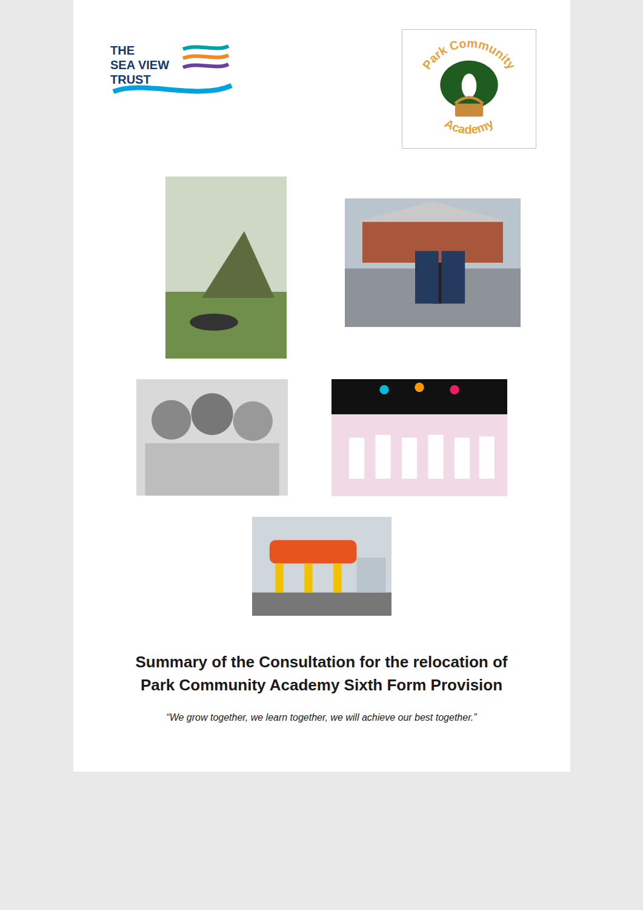Summary of the Consultation for the relocation of Park Community Academy Sixth Form Provision
“We grow together, we learn together, we will achieve our best together.”